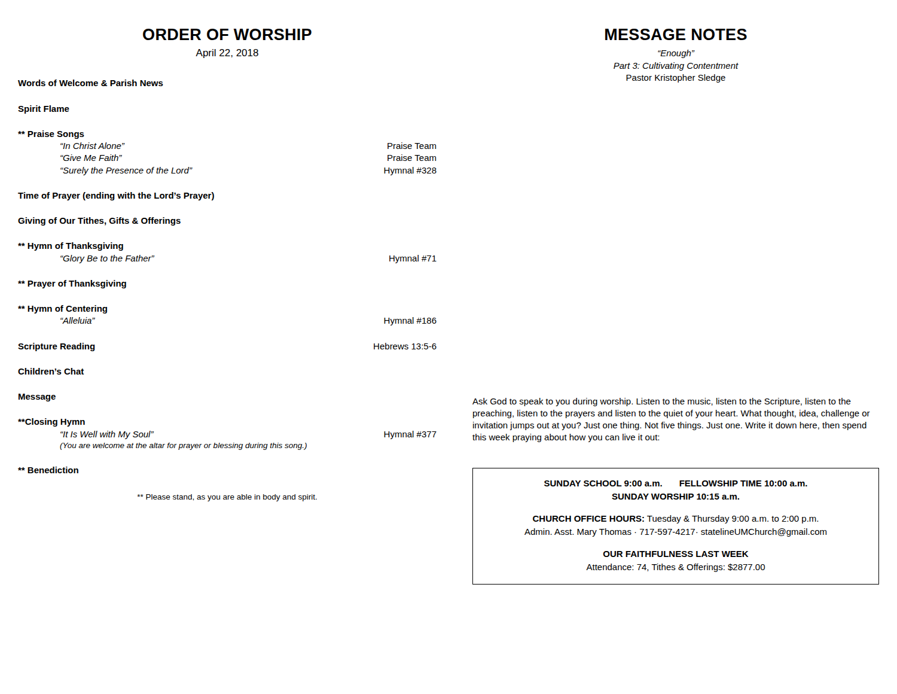ORDER OF WORSHIP
April 22, 2018
Words of Welcome & Parish News
Spirit Flame
** Praise Songs
“In Christ Alone”Praise Team
“Give Me Faith”Praise Team
“Surely the Presence of the Lord”Hymnal #328
Time of Prayer (ending with the Lord’s Prayer)
Giving of Our Tithes, Gifts & Offerings
** Hymn of Thanksgiving
“Glory Be to the Father”Hymnal #71
** Prayer of Thanksgiving
** Hymn of Centering
“Alleluia”Hymnal #186
Scripture Reading Hebrews 13:5-6
Children’s Chat
Message
**Closing Hymn
“It Is Well with My Soul”Hymnal #377
(You are welcome at the altar for prayer or blessing during this song.)
** Benediction
** Please stand, as you are able in body and spirit.
MESSAGE NOTES
“Enough”
Part 3: Cultivating Contentment
Pastor Kristopher Sledge
Ask God to speak to you during worship. Listen to the music, listen to the Scripture, listen to the preaching, listen to the prayers and listen to the quiet of your heart. What thought, idea, challenge or invitation jumps out at you? Just one thing. Not five things. Just one. Write it down here, then spend this week praying about how you can live it out:
SUNDAY SCHOOL 9:00 a.m. FELLOWSHIP TIME 10:00 a.m.
SUNDAY WORSHIP 10:15 a.m.
CHURCH OFFICE HOURS: Tuesday & Thursday 9:00 a.m. to 2:00 p.m.
Admin. Asst. Mary Thomas · 717-597-4217· statelineUMChurch@gmail.com
OUR FAITHFULNESS LAST WEEK
Attendance: 74, Tithes & Offerings: $2877.00